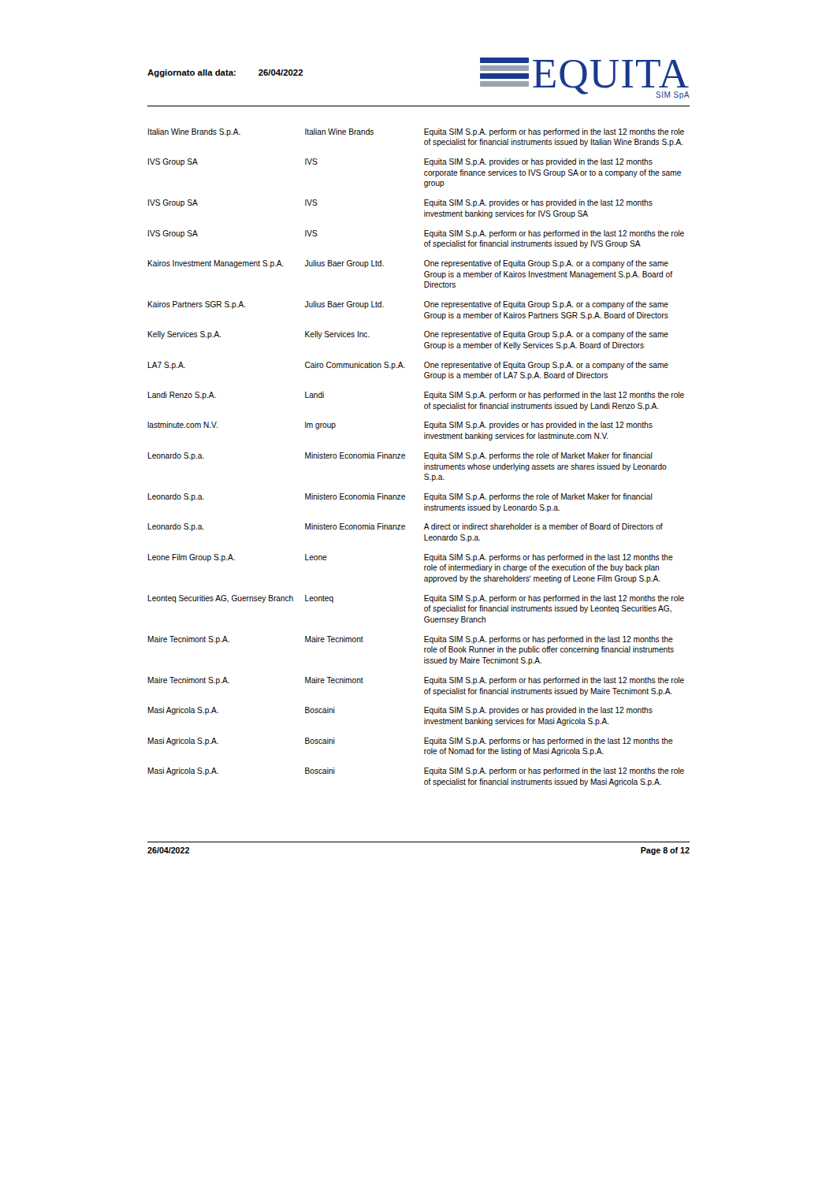Aggiornato alla data:26/04/2022
EQUITA
SIM SpA
| Italian Wine Brands S.p.A. | Italian Wine Brands | Equita SIM S.p.A. perform or has performed in the last 12 months the role of specialist for financial instruments issued by Italian Wine Brands S.p.A. |
| IVS Group SA | IVS | Equita SIM S.p.A. provides or has provided in the last 12 months corporate finance services to IVS Group SA or to a company of the same group |
| IVS Group SA | IVS | Equita SIM S.p.A. provides or has provided in the last 12 months investment banking services for IVS Group SA |
| IVS Group SA | IVS | Equita SIM S.p.A. perform or has performed in the last 12 months the role of specialist for financial instruments issued by IVS Group SA |
| Kairos Investment Management S.p.A. | Julius Baer Group Ltd. | One representative of Equita Group S.p.A. or a company of the same Group is a member of Kairos Investment Management S.p.A. Board of Directors |
| Kairos Partners SGR S.p.A. | Julius Baer Group Ltd. | One representative of Equita Group S.p.A. or a company of the same Group is a member of Kairos Partners SGR S.p.A. Board of Directors |
| Kelly Services S.p.A. | Kelly Services Inc. | One representative of Equita Group S.p.A. or a company of the same Group is a member of Kelly Services S.p.A. Board of Directors |
| LA7 S.p.A. | Cairo Communication S.p.A. | One representative of Equita Group S.p.A. or a company of the same Group is a member of LA7 S.p.A. Board of Directors |
| Landi Renzo S.p.A. | Landi | Equita SIM S.p.A. perform or has performed in the last 12 months the role of specialist for financial instruments issued by Landi Renzo S.p.A. |
| lastminute.com N.V. | lm group | Equita SIM S.p.A. provides or has provided in the last 12 months investment banking services for lastminute.com N.V. |
| Leonardo S.p.a. | Ministero Economia Finanze | Equita SIM S.p.A. performs the role of Market Maker for financial instruments whose underlying assets are shares issued by Leonardo S.p.a. |
| Leonardo S.p.a. | Ministero Economia Finanze | Equita SIM S.p.A. performs the role of Market Maker for financial instruments issued by Leonardo S.p.a. |
| Leonardo S.p.a. | Ministero Economia Finanze | A direct or indirect shareholder is a member of Board of Directors of Leonardo S.p.a. |
| Leone Film Group S.p.A. | Leone | Equita SIM S.p.A. performs or has performed in the last 12 months the role of intermediary in charge of the execution of the buy back plan approved by the shareholdersʹ meeting of Leone Film Group S.p.A. |
| Leonteq Securities AG, Guernsey Branch | Leonteq | Equita SIM S.p.A. perform or has performed in the last 12 months the role of specialist for financial instruments issued by Leonteq Securities AG, Guernsey Branch |
| Maire Tecnimont S.p.A. | Maire Tecnimont | Equita SIM S.p.A. performs or has performed in the last 12 months the role of Book Runner in the public offer concerning financial instruments issued by Maire Tecnimont S.p.A. |
| Maire Tecnimont S.p.A. | Maire Tecnimont | Equita SIM S.p.A. perform or has performed in the last 12 months the role of specialist for financial instruments issued by Maire Tecnimont S.p.A. |
| Masi Agricola S.p.A. | Boscaini | Equita SIM S.p.A. provides or has provided in the last 12 months investment banking services for Masi Agricola S.p.A. |
| Masi Agricola S.p.A. | Boscaini | Equita SIM S.p.A. performs or has performed in the last 12 months the role of Nomad for the listing of Masi Agricola S.p.A. |
| Masi Agricola S.p.A. | Boscaini | Equita SIM S.p.A. perform or has performed in the last 12 months the role of specialist for financial instruments issued by Masi Agricola S.p.A. |
26/04/2022
Page 8 of 12